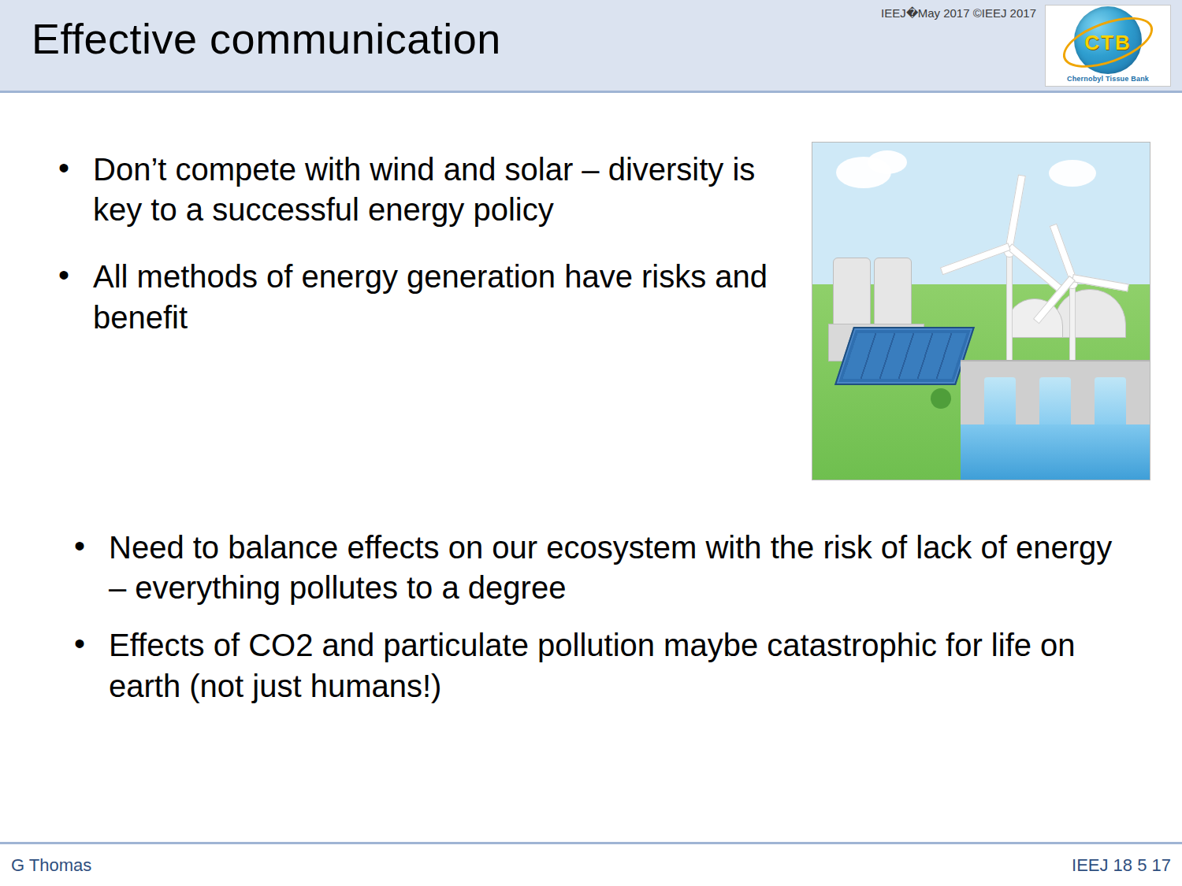Effective communication
IEEJ�May 2017 ©IEEJ 2017
CTB
Chernobyl Tissue Bank
Don’t compete with wind and solar – diversity is key to a successful energy policy
All methods of energy generation have risks and benefit
Need to balance effects on our ecosystem with the risk of lack of energy – everything pollutes to a degree
Effects of CO2 and particulate pollution maybe catastrophic for life on earth (not just humans!)
G Thomas
IEEJ 18 5 17